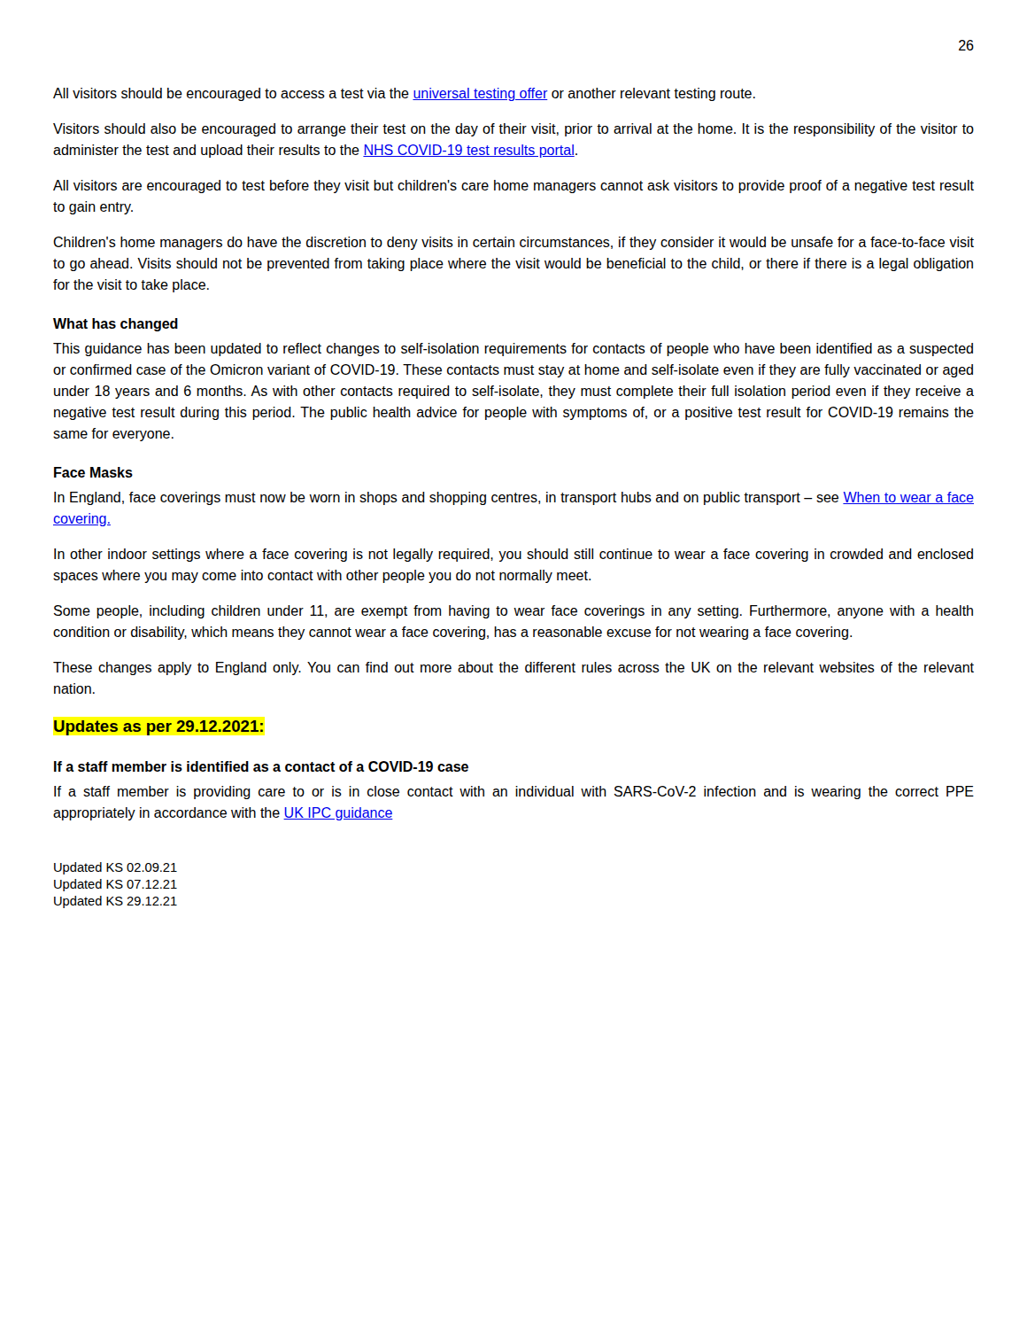26
All visitors should be encouraged to access a test via the universal testing offer or another relevant testing route.
Visitors should also be encouraged to arrange their test on the day of their visit, prior to arrival at the home. It is the responsibility of the visitor to administer the test and upload their results to the NHS COVID-19 test results portal.
All visitors are encouraged to test before they visit but children's care home managers cannot ask visitors to provide proof of a negative test result to gain entry.
Children's home managers do have the discretion to deny visits in certain circumstances, if they consider it would be unsafe for a face-to-face visit to go ahead. Visits should not be prevented from taking place where the visit would be beneficial to the child, or there if there is a legal obligation for the visit to take place.
What has changed
This guidance has been updated to reflect changes to self-isolation requirements for contacts of people who have been identified as a suspected or confirmed case of the Omicron variant of COVID-19. These contacts must stay at home and self-isolate even if they are fully vaccinated or aged under 18 years and 6 months. As with other contacts required to self-isolate, they must complete their full isolation period even if they receive a negative test result during this period. The public health advice for people with symptoms of, or a positive test result for COVID-19 remains the same for everyone.
Face Masks
In England, face coverings must now be worn in shops and shopping centres, in transport hubs and on public transport – see When to wear a face covering.
In other indoor settings where a face covering is not legally required, you should still continue to wear a face covering in crowded and enclosed spaces where you may come into contact with other people you do not normally meet.
Some people, including children under 11, are exempt from having to wear face coverings in any setting. Furthermore, anyone with a health condition or disability, which means they cannot wear a face covering, has a reasonable excuse for not wearing a face covering.
These changes apply to England only. You can find out more about the different rules across the UK on the relevant websites of the relevant nation.
Updates as per 29.12.2021:
If a staff member is identified as a contact of a COVID-19 case
If a staff member is providing care to or is in close contact with an individual with SARS-CoV-2 infection and is wearing the correct PPE appropriately in accordance with the UK IPC guidance
Updated KS 02.09.21
Updated KS 07.12.21
Updated KS 29.12.21